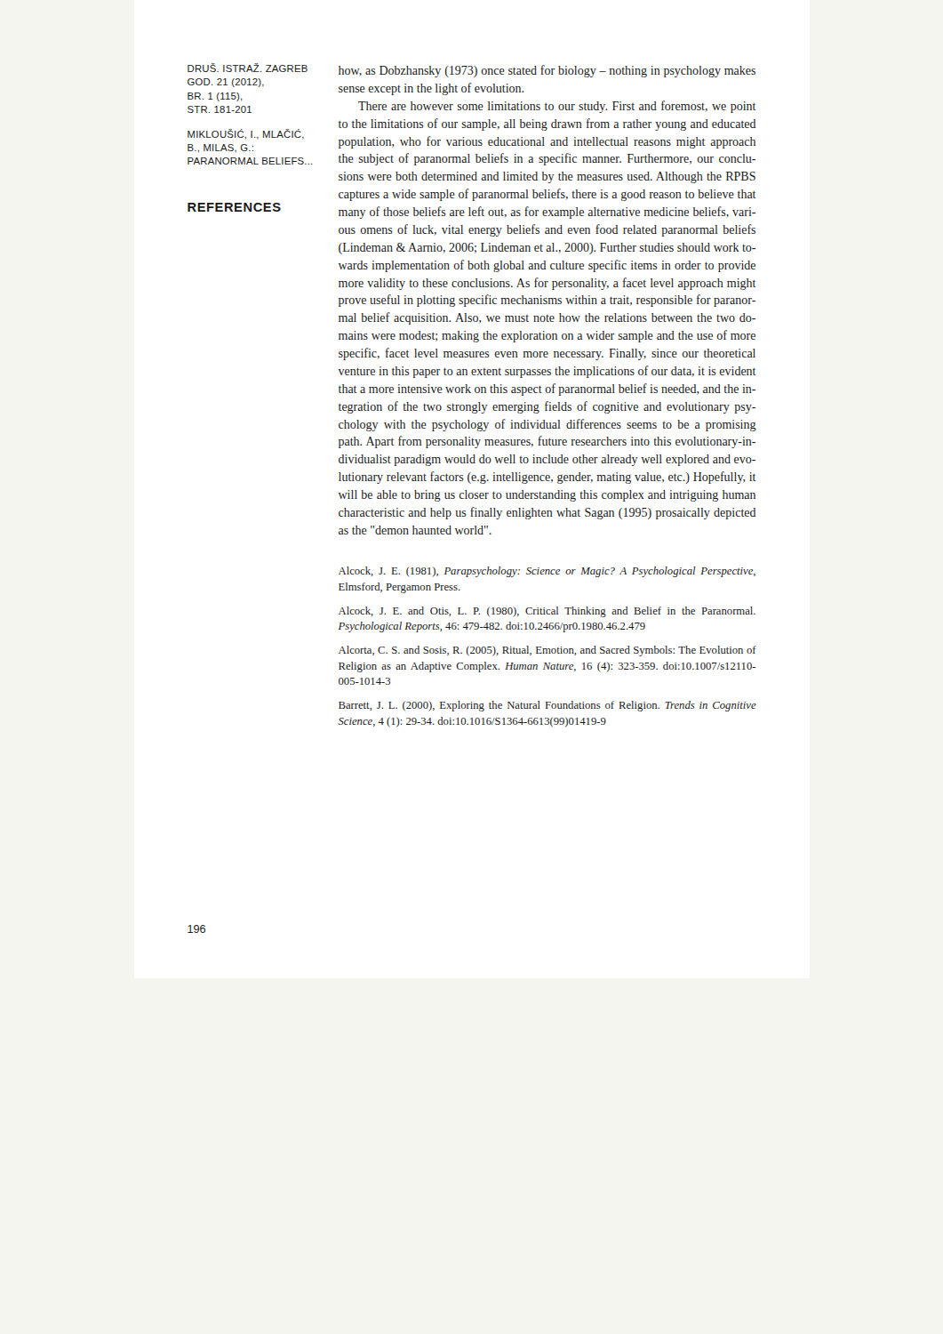DRUŠ. ISTRAŽ. ZAGREB
GOD. 21 (2012),
BR. 1 (115),
STR. 181-201
MIKLOUŠIĆ, I., MLAČIĆ,
B., MILAS, G.:
PARANORMAL BELIEFS...
REFERENCES
how, as Dobzhansky (1973) once stated for biology – nothing in psychology makes sense except in the light of evolution.
There are however some limitations to our study. First and foremost, we point to the limitations of our sample, all being drawn from a rather young and educated population, who for various educational and intellectual reasons might approach the subject of paranormal beliefs in a specific manner. Furthermore, our conclusions were both determined and limited by the measures used. Although the RPBS captures a wide sample of paranormal beliefs, there is a good reason to believe that many of those beliefs are left out, as for example alternative medicine beliefs, various omens of luck, vital energy beliefs and even food related paranormal beliefs (Lindeman & Aarnio, 2006; Lindeman et al., 2000). Further studies should work towards implementation of both global and culture specific items in order to provide more validity to these conclusions. As for personality, a facet level approach might prove useful in plotting specific mechanisms within a trait, responsible for paranormal belief acquisition. Also, we must note how the relations between the two domains were modest; making the exploration on a wider sample and the use of more specific, facet level measures even more necessary. Finally, since our theoretical venture in this paper to an extent surpasses the implications of our data, it is evident that a more intensive work on this aspect of paranormal belief is needed, and the integration of the two strongly emerging fields of cognitive and evolutionary psychology with the psychology of individual differences seems to be a promising path. Apart from personality measures, future researchers into this evolutionary-individualist paradigm would do well to include other already well explored and evolutionary relevant factors (e.g. intelligence, gender, mating value, etc.) Hopefully, it will be able to bring us closer to understanding this complex and intriguing human characteristic and help us finally enlighten what Sagan (1995) prosaically depicted as the "demon haunted world".
Alcock, J. E. (1981), Parapsychology: Science or Magic? A Psychological Perspective, Elmsford, Pergamon Press.
Alcock, J. E. and Otis, L. P. (1980), Critical Thinking and Belief in the Paranormal. Psychological Reports, 46: 479-482. doi:10.2466/pr0.1980.46.2.479
Alcorta, C. S. and Sosis, R. (2005), Ritual, Emotion, and Sacred Symbols: The Evolution of Religion as an Adaptive Complex. Human Nature, 16 (4): 323-359. doi:10.1007/s12110-005-1014-3
Barrett, J. L. (2000), Exploring the Natural Foundations of Religion. Trends in Cognitive Science, 4 (1): 29-34. doi:10.1016/S1364-6613(99)01419-9
196